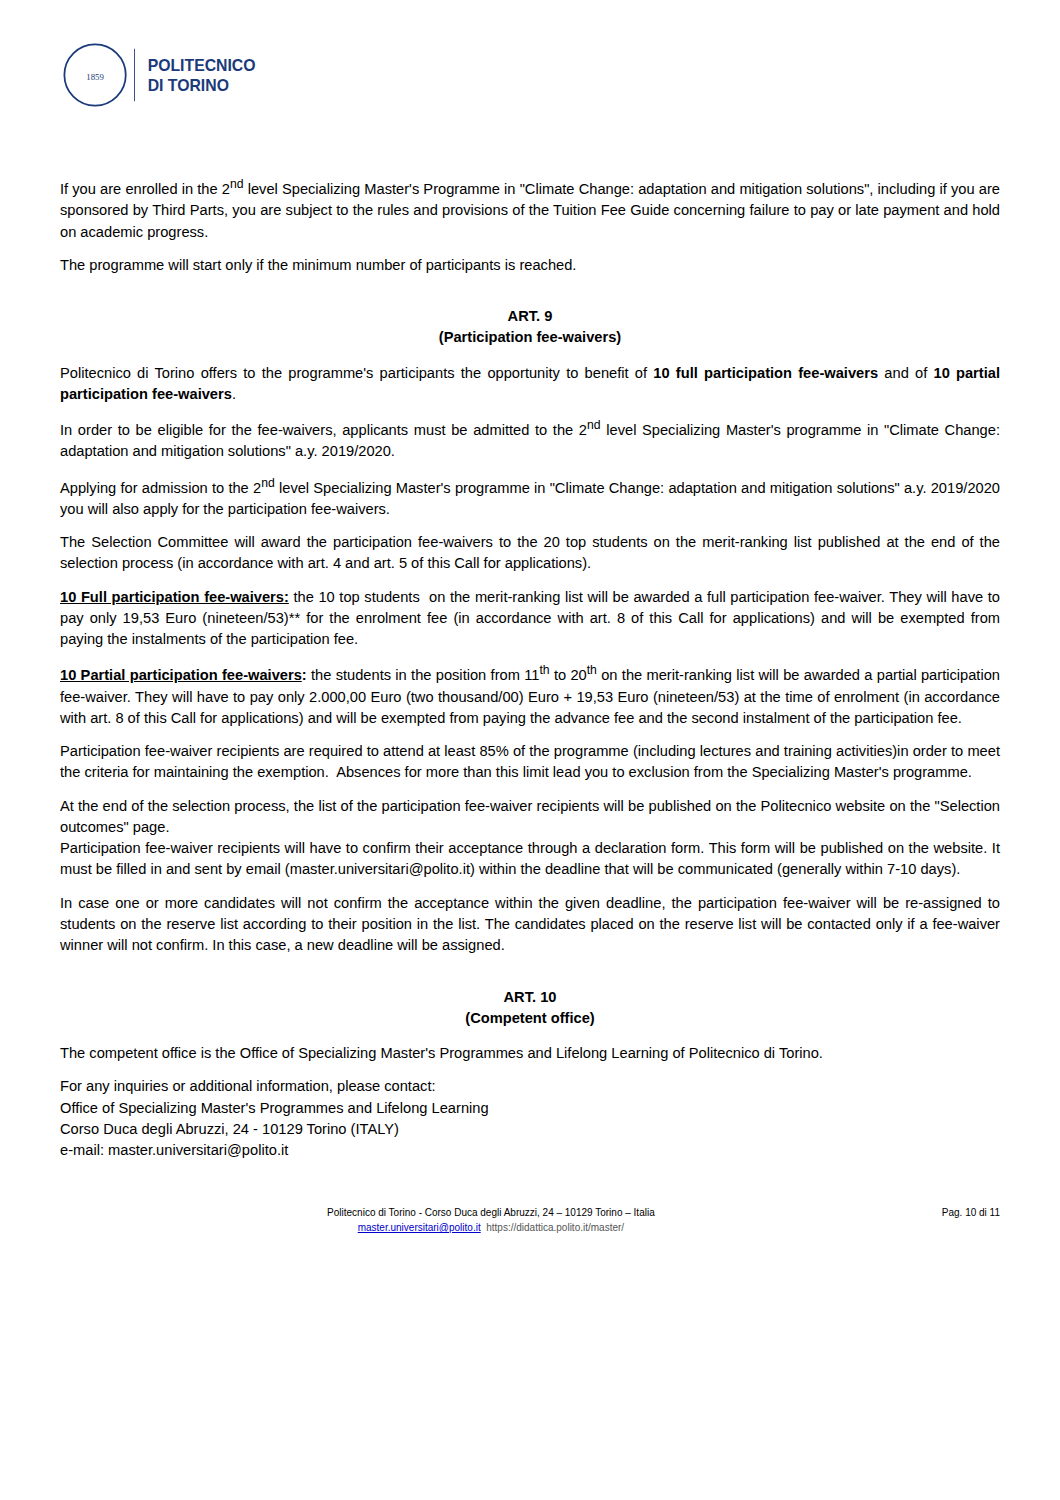If you are enrolled in the 2nd level Specializing Master's Programme in "Climate Change: adaptation and mitigation solutions", including if you are sponsored by Third Parts, you are subject to the rules and provisions of the Tuition Fee Guide concerning failure to pay or late payment and hold on academic progress.
The programme will start only if the minimum number of participants is reached.
ART. 9
(Participation fee-waivers)
Politecnico di Torino offers to the programme's participants the opportunity to benefit of 10 full participation fee-waivers and of 10 partial participation fee-waivers.
In order to be eligible for the fee-waivers, applicants must be admitted to the 2nd level Specializing Master's programme in "Climate Change: adaptation and mitigation solutions" a.y. 2019/2020.
Applying for admission to the 2nd level Specializing Master's programme in "Climate Change: adaptation and mitigation solutions" a.y. 2019/2020 you will also apply for the participation fee-waivers.
The Selection Committee will award the participation fee-waivers to the 20 top students on the merit-ranking list published at the end of the selection process (in accordance with art. 4 and art. 5 of this Call for applications).
10 Full participation fee-waivers: the 10 top students on the merit-ranking list will be awarded a full participation fee-waiver. They will have to pay only 19,53 Euro (nineteen/53)** for the enrolment fee (in accordance with art. 8 of this Call for applications) and will be exempted from paying the instalments of the participation fee.
10 Partial participation fee-waivers: the students in the position from 11th to 20th on the merit-ranking list will be awarded a partial participation fee-waiver. They will have to pay only 2.000,00 Euro (two thousand/00) Euro + 19,53 Euro (nineteen/53) at the time of enrolment (in accordance with art. 8 of this Call for applications) and will be exempted from paying the advance fee and the second instalment of the participation fee.
Participation fee-waiver recipients are required to attend at least 85% of the programme (including lectures and training activities)in order to meet the criteria for maintaining the exemption. Absences for more than this limit lead you to exclusion from the Specializing Master's programme.
At the end of the selection process, the list of the participation fee-waiver recipients will be published on the Politecnico website on the "Selection outcomes" page.
Participation fee-waiver recipients will have to confirm their acceptance through a declaration form. This form will be published on the website. It must be filled in and sent by email (master.universitari@polito.it) within the deadline that will be communicated (generally within 7-10 days).
In case one or more candidates will not confirm the acceptance within the given deadline, the participation fee-waiver will be re-assigned to students on the reserve list according to their position in the list. The candidates placed on the reserve list will be contacted only if a fee-waiver winner will not confirm. In this case, a new deadline will be assigned.
ART. 10
(Competent office)
The competent office is the Office of Specializing Master's Programmes and Lifelong Learning of Politecnico di Torino.
For any inquiries or additional information, please contact:
Office of Specializing Master's Programmes and Lifelong Learning
Corso Duca degli Abruzzi, 24 - 10129 Torino (ITALY)
e-mail: master.universitari@polito.it
Politecnico di Torino - Corso Duca degli Abruzzi, 24 – 10129 Torino – Italia
master.universitari@polito.it https://didattica.polito.it/master/
Pag. 10 di 11